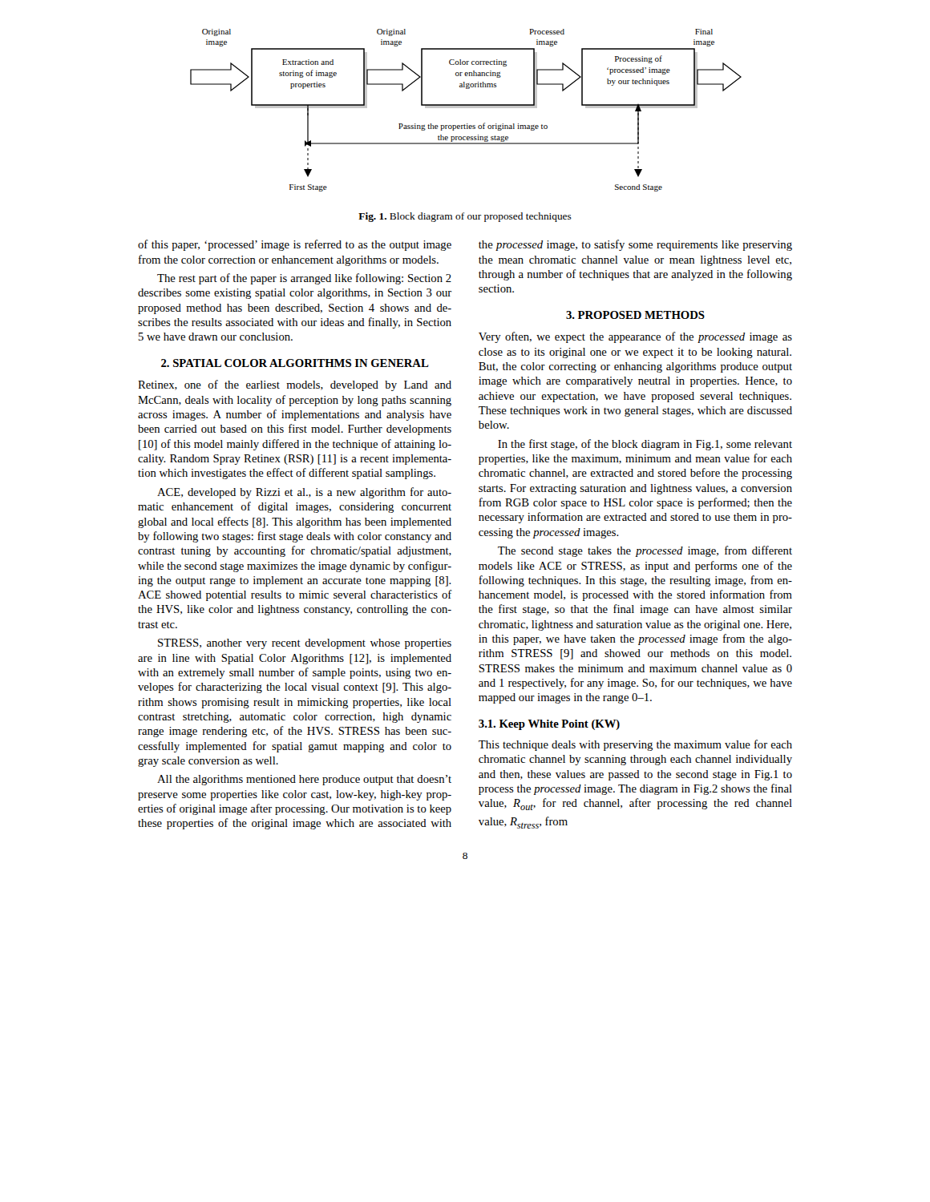Original image Original image Processed image Final image Extraction and storing of image properties Color correcting or enhancing algorithms Processing of ‘processed’ image by our techniques Passing the properties of original image to the processing stage First Stage Second Stage
Fig. 1. Block diagram of our proposed techniques
of this paper, ‘processed’ image is referred to as the output image from the color correction or enhancement algorithms or models.
The rest part of the paper is arranged like following: Section 2 describes some existing spatial color algorithms, in Section 3 our proposed method has been described, Section 4 shows and describes the results associated with our ideas and finally, in Section 5 we have drawn our conclusion.
2. SPATIAL COLOR ALGORITHMS IN GENERAL
Retinex, one of the earliest models, developed by Land and McCann, deals with locality of perception by long paths scanning across images. A number of implementations and analysis have been carried out based on this first model. Further developments [10] of this model mainly differed in the technique of attaining locality. Random Spray Retinex (RSR) [11] is a recent implementation which investigates the effect of different spatial samplings.
ACE, developed by Rizzi et al., is a new algorithm for automatic enhancement of digital images, considering concurrent global and local effects [8]. This algorithm has been implemented by following two stages: first stage deals with color constancy and contrast tuning by accounting for chromatic/spatial adjustment, while the second stage maximizes the image dynamic by configuring the output range to implement an accurate tone mapping [8]. ACE showed potential results to mimic several characteristics of the HVS, like color and lightness constancy, controlling the contrast etc.
STRESS, another very recent development whose properties are in line with Spatial Color Algorithms [12], is implemented with an extremely small number of sample points, using two envelopes for characterizing the local visual context [9]. This algorithm shows promising result in mimicking properties, like local contrast stretching, automatic color correction, high dynamic range image rendering etc, of the HVS. STRESS has been successfully implemented for spatial gamut mapping and color to gray scale conversion as well.
All the algorithms mentioned here produce output that doesn’t preserve some properties like color cast, low-key, high-key properties of original image after processing. Our motivation is to keep these properties of the original image which are associated with the processed image, to satisfy some requirements like preserving the mean chromatic channel value or mean lightness level etc, through a number of techniques that are analyzed in the following section.
3. PROPOSED METHODS
Very often, we expect the appearance of the processed image as close as to its original one or we expect it to be looking natural. But, the color correcting or enhancing algorithms produce output image which are comparatively neutral in properties. Hence, to achieve our expectation, we have proposed several techniques. These techniques work in two general stages, which are discussed below.
In the first stage, of the block diagram in Fig.1, some relevant properties, like the maximum, minimum and mean value for each chromatic channel, are extracted and stored before the processing starts. For extracting saturation and lightness values, a conversion from RGB color space to HSL color space is performed; then the necessary information are extracted and stored to use them in processing the processed images.
The second stage takes the processed image, from different models like ACE or STRESS, as input and performs one of the following techniques. In this stage, the resulting image, from enhancement model, is processed with the stored information from the first stage, so that the final image can have almost similar chromatic, lightness and saturation value as the original one. Here, in this paper, we have taken the processed image from the algorithm STRESS [9] and showed our methods on this model. STRESS makes the minimum and maximum channel value as 0 and 1 respectively, for any image. So, for our techniques, we have mapped our images in the range 0–1.
3.1. Keep White Point (KW)
This technique deals with preserving the maximum value for each chromatic channel by scanning through each channel individually and then, these values are passed to the second stage in Fig.1 to process the processed image. The diagram in Fig.2 shows the final value, Rout, for red channel, after processing the red channel value, Rstress, from
8